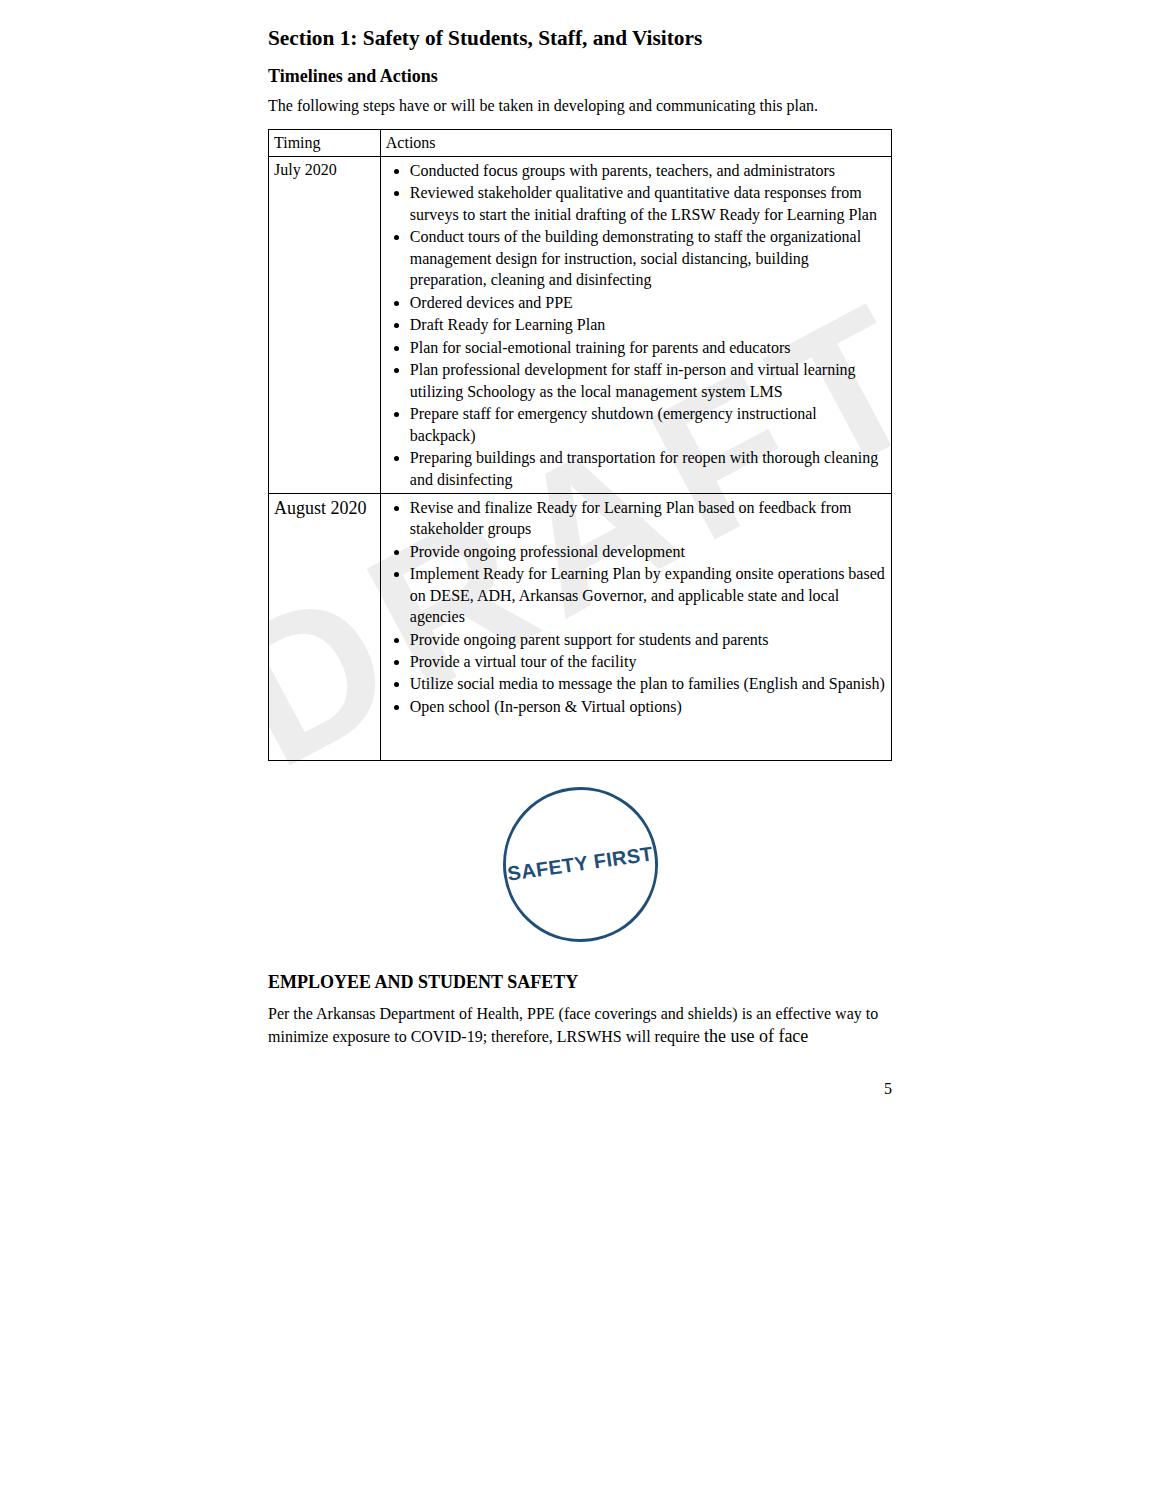DRAFT
Section 1: Safety of Students, Staff, and Visitors
Timelines and Actions
The following steps have or will be taken in developing and communicating this plan.
| Timing | Actions |
| --- | --- |
| July 2020 | Conducted focus groups with parents, teachers, and administrators Reviewed stakeholder qualitative and quantitative data responses from surveys to start the initial drafting of the LRSW Ready for Learning Plan Conduct tours of the building demonstrating to staff the organizational management design for instruction, social distancing, building preparation, cleaning and disinfecting Ordered devices and PPE Draft Ready for Learning Plan Plan for social-emotional training for parents and educators Plan professional development for staff in-person and virtual learning utilizing Schoology as the local management system LMS Prepare staff for emergency shutdown (emergency instructional backpack) Preparing buildings and transportation for reopen with thorough cleaning and disinfecting |
| August 2020 | Revise and finalize Ready for Learning Plan based on feedback from stakeholder groups Provide ongoing professional development Implement Ready for Learning Plan by expanding onsite operations based on DESE, ADH, Arkansas Governor, and applicable state and local agencies Provide ongoing parent support for students and parents Provide a virtual tour of the facility Utilize social media to message the plan to families (English and Spanish) Open school (In-person & Virtual options) |
SAFETY FIRST
EMPLOYEE AND STUDENT SAFETY
Per the Arkansas Department of Health, PPE (face coverings and shields) is an effective way to minimize exposure to COVID-19; therefore, LRSWHS will require the use of face
5